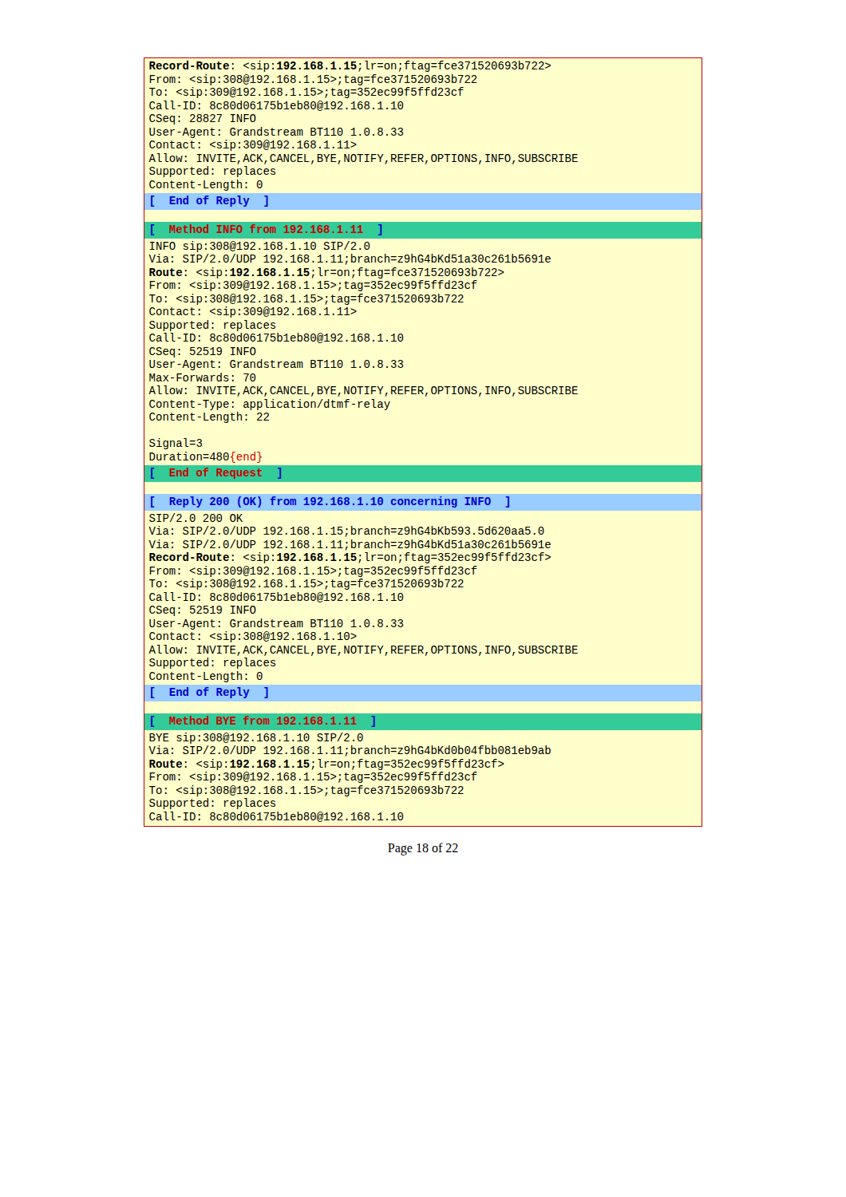Record-Route: <sip:192.168.1.15;lr=on;ftag=fce371520693b722>
From: <sip:308@192.168.1.15>;tag=fce371520693b722
To: <sip:309@192.168.1.15>;tag=352ec99f5ffd23cf
Call-ID: 8c80d06175b1eb80@192.168.1.10
CSeq: 28827 INFO
User-Agent: Grandstream BT110 1.0.8.33
Contact: <sip:309@192.168.1.11>
Allow: INVITE,ACK,CANCEL,BYE,NOTIFY,REFER,OPTIONS,INFO,SUBSCRIBE
Supported: replaces
Content-Length: 0
[ End of Reply ]
[ Method INFO from 192.168.1.11 ]
INFO sip:308@192.168.1.10 SIP/2.0
Via: SIP/2.0/UDP 192.168.1.11;branch=z9hG4bKd51a30c261b5691e
Route: <sip:192.168.1.15;lr=on;ftag=fce371520693b722>
From: <sip:309@192.168.1.15>;tag=352ec99f5ffd23cf
To: <sip:308@192.168.1.15>;tag=fce371520693b722
Contact: <sip:309@192.168.1.11>
Supported: replaces
Call-ID: 8c80d06175b1eb80@192.168.1.10
CSeq: 52519 INFO
User-Agent: Grandstream BT110 1.0.8.33
Max-Forwards: 70
Allow: INVITE,ACK,CANCEL,BYE,NOTIFY,REFER,OPTIONS,INFO,SUBSCRIBE
Content-Type: application/dtmf-relay
Content-Length: 22

Signal=3
Duration=480{end}
[ End of Request ]
[ Reply 200 (OK) from 192.168.1.10 concerning INFO ]
SIP/2.0 200 OK
Via: SIP/2.0/UDP 192.168.1.15;branch=z9hG4bKb593.5d620aa5.0
Via: SIP/2.0/UDP 192.168.1.11;branch=z9hG4bKd51a30c261b5691e
Record-Route: <sip:192.168.1.15;lr=on;ftag=352ec99f5ffd23cf>
From: <sip:309@192.168.1.15>;tag=352ec99f5ffd23cf
To: <sip:308@192.168.1.15>;tag=fce371520693b722
Call-ID: 8c80d06175b1eb80@192.168.1.10
CSeq: 52519 INFO
User-Agent: Grandstream BT110 1.0.8.33
Contact: <sip:308@192.168.1.10>
Allow: INVITE,ACK,CANCEL,BYE,NOTIFY,REFER,OPTIONS,INFO,SUBSCRIBE
Supported: replaces
Content-Length: 0
[ End of Reply ]
[ Method BYE from 192.168.1.11 ]
BYE sip:308@192.168.1.10 SIP/2.0
Via: SIP/2.0/UDP 192.168.1.11;branch=z9hG4bKd0b04fbb081eb9ab
Route: <sip:192.168.1.15;lr=on;ftag=352ec99f5ffd23cf>
From: <sip:309@192.168.1.15>;tag=352ec99f5ffd23cf
To: <sip:308@192.168.1.15>;tag=fce371520693b722
Supported: replaces
Call-ID: 8c80d06175b1eb80@192.168.1.10
Page 18 of 22